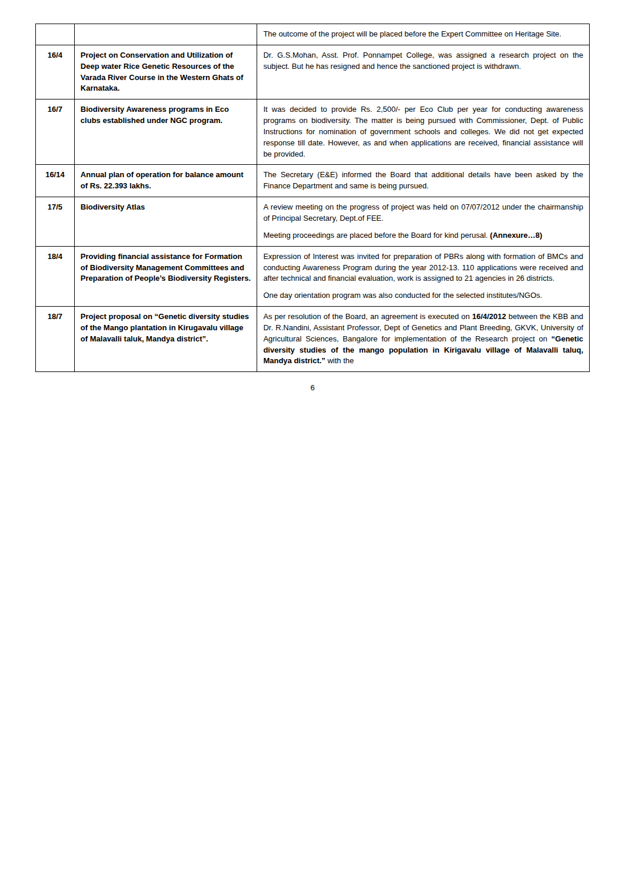| | | The outcome of the project will be placed before the Expert Committee on Heritage Site. |
| 16/4 | Project on Conservation and Utilization of Deep water Rice Genetic Resources of the Varada River Course in the Western Ghats of Karnataka. | Dr. G.S.Mohan, Asst. Prof. Ponnampet College, was assigned a research project on the subject. But he has resigned and hence the sanctioned project is withdrawn. |
| 16/7 | Biodiversity Awareness programs in Eco clubs established under NGC program. | It was decided to provide Rs. 2,500/- per Eco Club per year for conducting awareness programs on biodiversity. The matter is being pursued with Commissioner, Dept. of Public Instructions for nomination of government schools and colleges. We did not get expected response till date. However, as and when applications are received, financial assistance will be provided. |
| 16/14 | Annual plan of operation for balance amount of Rs. 22.393 lakhs. | The Secretary (E&E) informed the Board that additional details have been asked by the Finance Department and same is being pursued. |
| 17/5 | Biodiversity Atlas | A review meeting on the progress of project was held on 07/07/2012 under the chairmanship of Principal Secretary, Dept.of FEE. Meeting proceedings are placed before the Board for kind perusal. (Annexure…8) |
| 18/4 | Providing financial assistance for Formation of Biodiversity Management Committees and Preparation of People’s Biodiversity Registers. | Expression of Interest was invited for preparation of PBRs along with formation of BMCs and conducting Awareness Program during the year 2012-13. 110 applications were received and after technical and financial evaluation, work is assigned to 21 agencies in 26 districts. One day orientation program was also conducted for the selected institutes/NGOs. |
| 18/7 | Project proposal on “Genetic diversity studies of the Mango plantation in Kirugavalu village of Malavalli taluk, Mandya district”. | As per resolution of the Board, an agreement is executed on 16/4/2012 between the KBB and Dr. R.Nandini, Assistant Professor, Dept of Genetics and Plant Breeding, GKVK, University of Agricultural Sciences, Bangalore for implementation of the Research project on “Genetic diversity studies of the mango population in Kirigavalu village of Malavalli taluq, Mandya district.” with the |
6